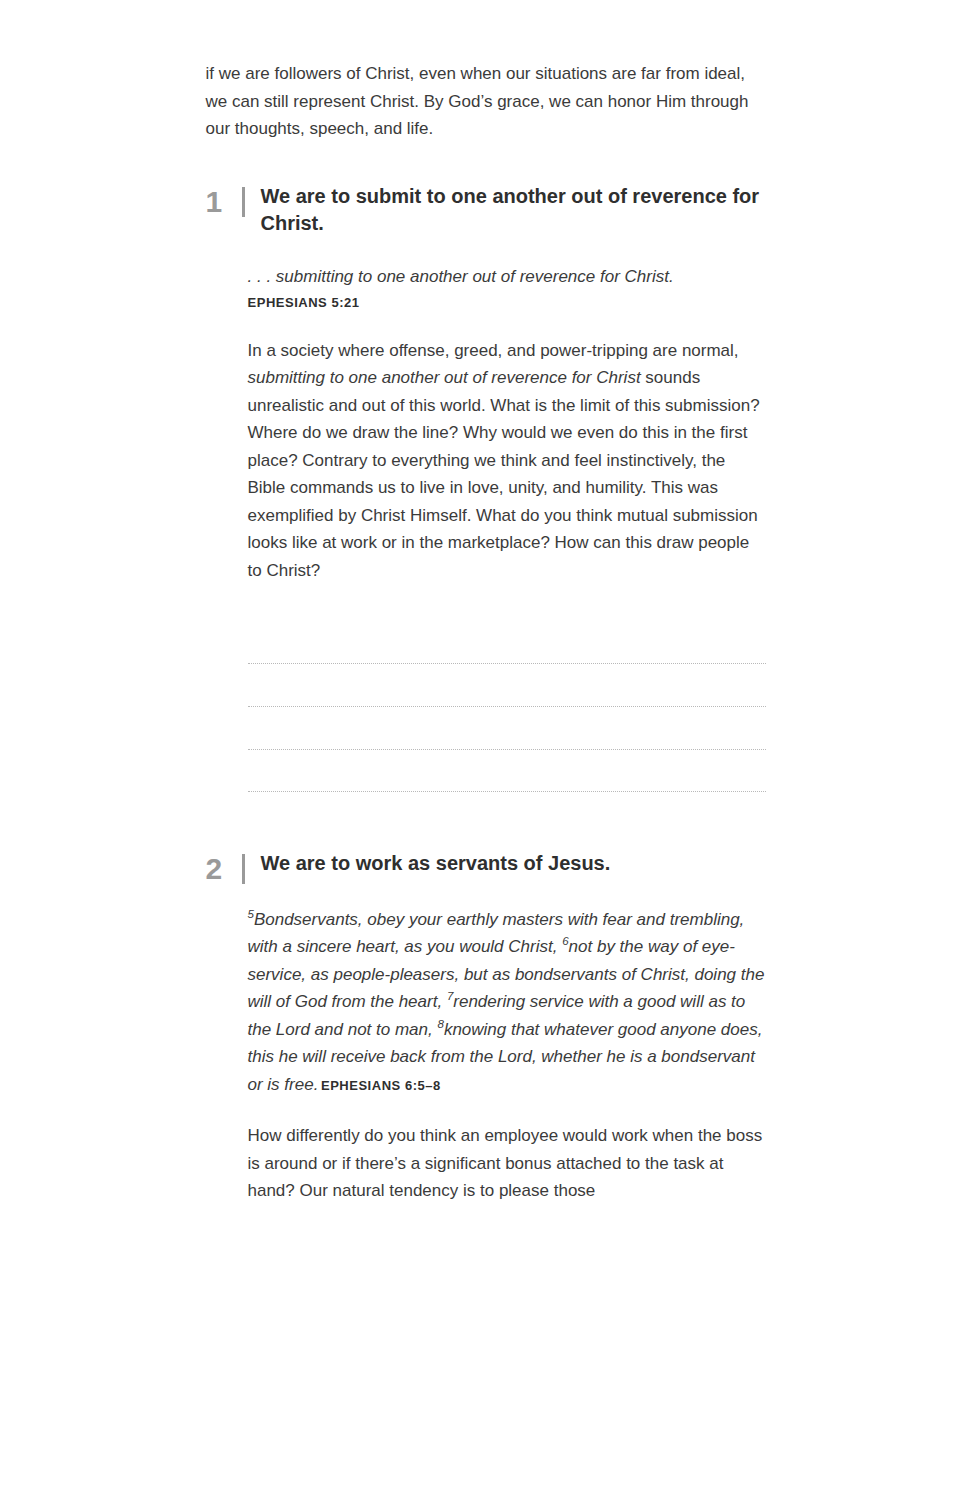if we are followers of Christ, even when our situations are far from ideal, we can still represent Christ. By God’s grace, we can honor Him through our thoughts, speech, and life.
1
We are to submit to one another out of reverence for Christ.
. . . submitting to one another out of reverence for Christ. Ephesians 5:21
In a society where offense, greed, and power-tripping are normal, submitting to one another out of reverence for Christ sounds unrealistic and out of this world. What is the limit of this submission? Where do we draw the line? Why would we even do this in the first place? Contrary to everything we think and feel instinctively, the Bible commands us to live in love, unity, and humility. This was exemplified by Christ Himself. What do you think mutual submission looks like at work or in the marketplace? How can this draw people to Christ?
2
We are to work as servants of Jesus.
5Bondservants, obey your earthly masters with fear and trembling, with a sincere heart, as you would Christ, 6not by the way of eye-service, as people-pleasers, but as bondservants of Christ, doing the will of God from the heart, 7rendering service with a good will as to the Lord and not to man, 8knowing that whatever good anyone does, this he will receive back from the Lord, whether he is a bondservant or is free. Ephesians 6:5–8
How differently do you think an employee would work when the boss is around or if there’s a significant bonus attached to the task at hand? Our natural tendency is to please those